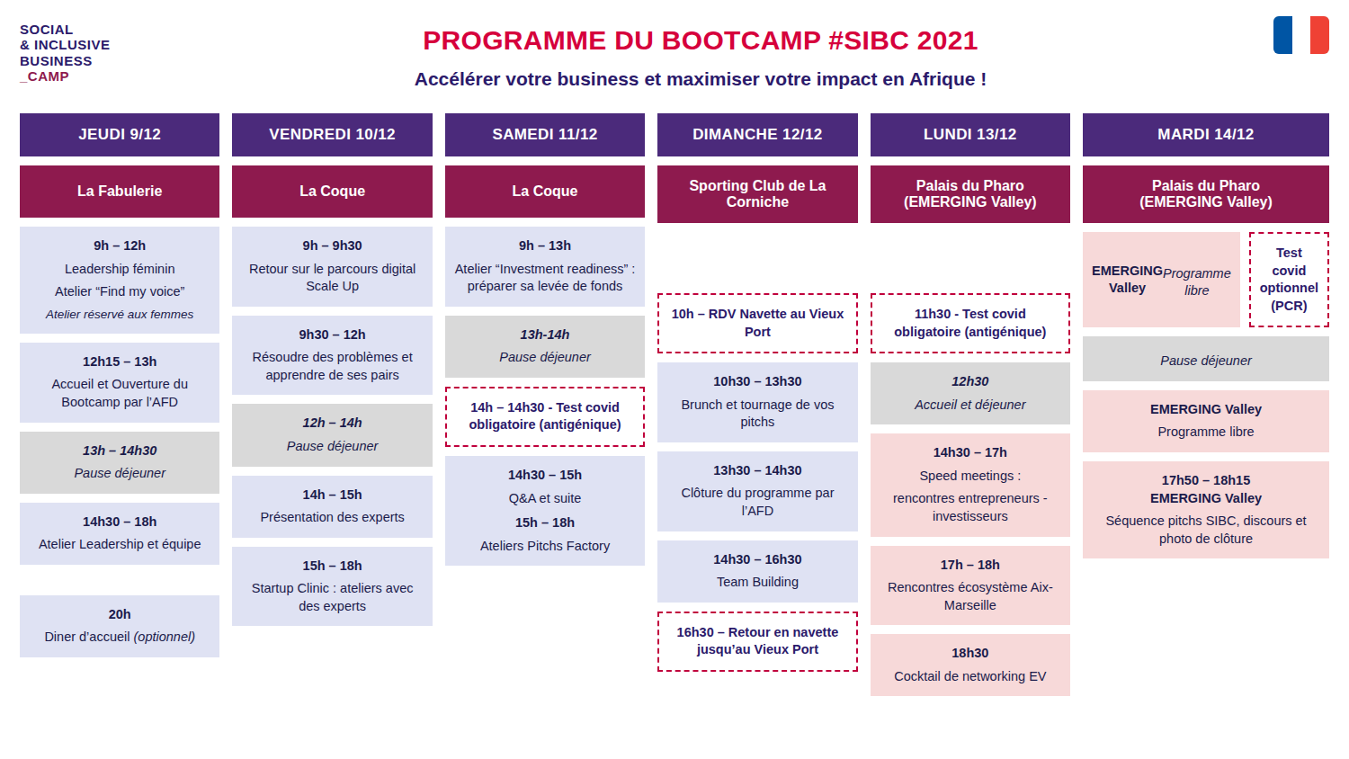SOCIAL & INCLUSIVE BUSINESS _CAMP
PROGRAMME DU BOOTCAMP #SIBC 2021
Accélérer votre business et maximiser votre impact en Afrique !
JEUDI 9/12
La Fabulerie
9h – 12h Leadership féminin Atelier “Find my voice” Atelier réservé aux femmes
12h15 – 13h Accueil et Ouverture du Bootcamp par l’AFD
13h – 14h30 Pause déjeuner
14h30 – 18h Atelier Leadership et équipe
20h Diner d’accueil (optionnel)
VENDREDI 10/12
La Coque
9h – 9h30 Retour sur le parcours digital Scale Up
9h30 – 12h Résoudre des problèmes et apprendre de ses pairs
12h – 14h Pause déjeuner
14h – 15h Présentation des experts
15h – 18h Startup Clinic : ateliers avec des experts
SAMEDI 11/12
La Coque
9h – 13h Atelier “Investment readiness” : préparer sa levée de fonds
13h-14h Pause déjeuner
14h – 14h30 - Test covid obligatoire (antigénique)
14h30 – 15h Q&A et suite 15h – 18h Ateliers Pitchs Factory
DIMANCHE 12/12
Sporting Club de La Corniche
10h – RDV Navette au Vieux Port
10h30 – 13h30 Brunch et tournage de vos pitchs
13h30 – 14h30 Clôture du programme par l’AFD
14h30 – 16h30 Team Building
16h30 – Retour en navette jusqu’au Vieux Port
LUNDI 13/12
Palais du Pharo
(EMERGING Valley)
11h30 - Test covid obligatoire (antigénique)
12h30 Accueil et déjeuner
14h30 – 17h Speed meetings : rencontres entrepreneurs - investisseurs
17h – 18h Rencontres écosystème Aix-Marseille
18h30 Cocktail de networking EV
MARDI 14/12
Palais du Pharo
(EMERGING Valley)
EMERGING Valley Programme libre
Test covid optionnel (PCR)
Pause déjeuner
EMERGING Valley Programme libre
17h50 – 18h15 EMERGING Valley Séquence pitchs SIBC, discours et photo de clôture